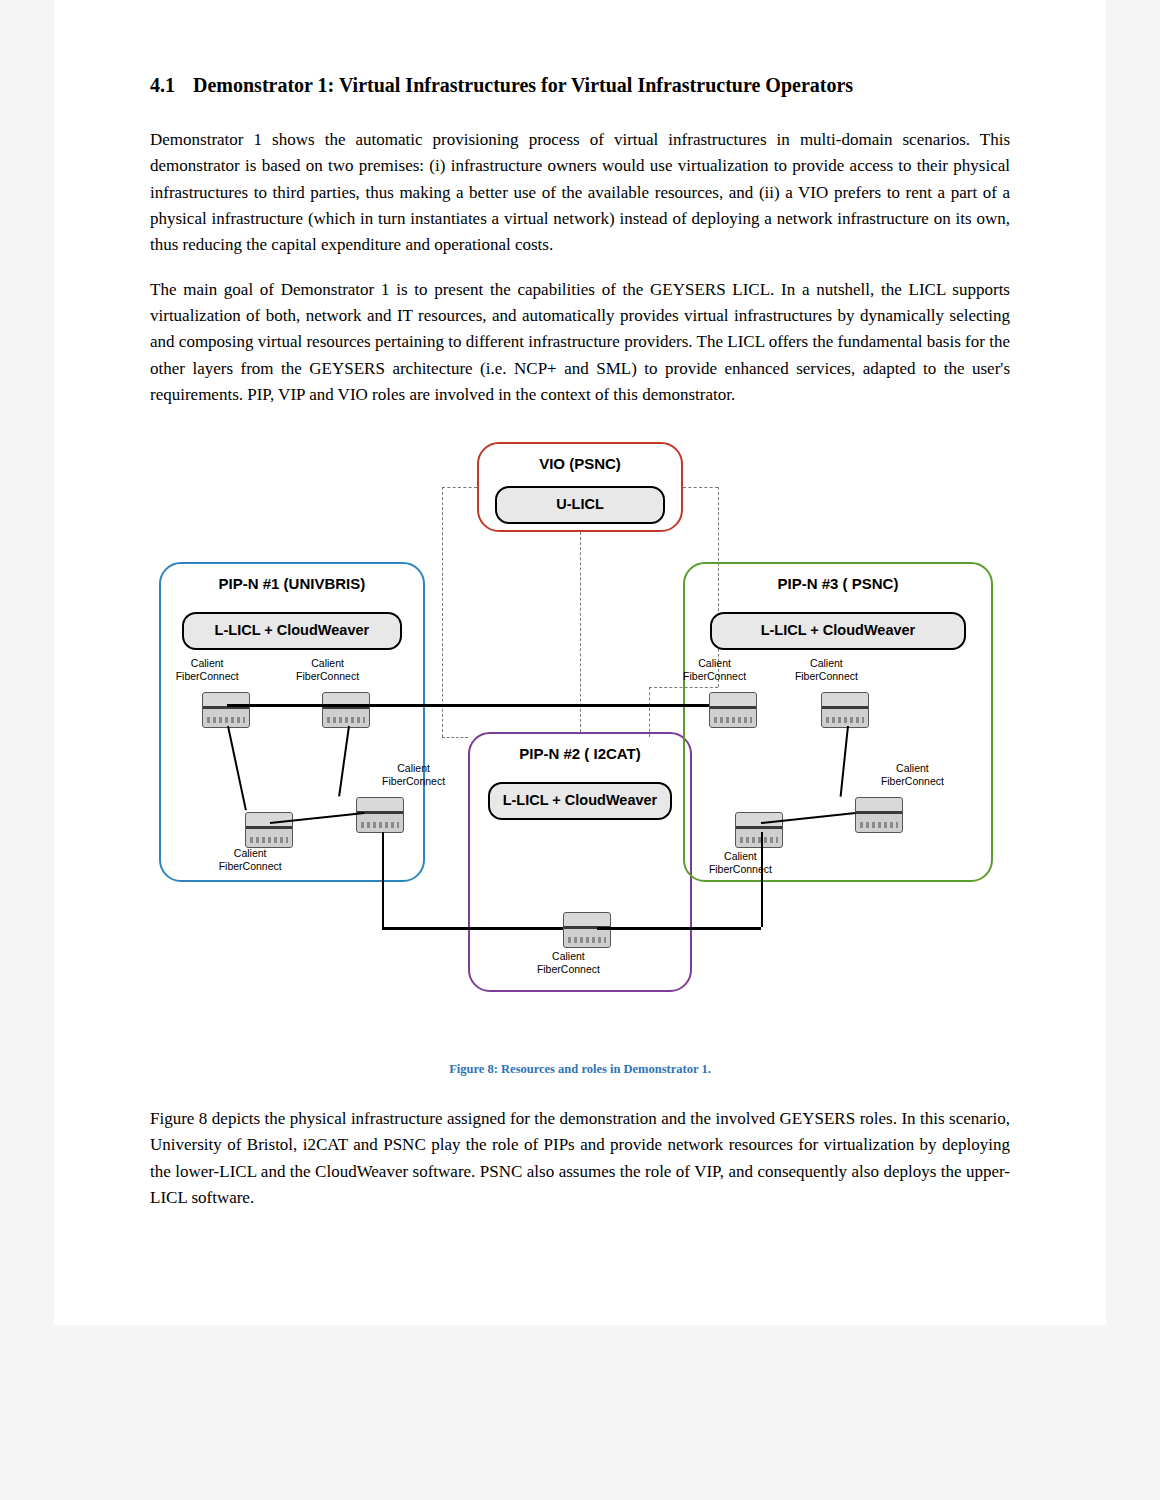4.1 Demonstrator 1: Virtual Infrastructures for Virtual Infrastructure Operators
Demonstrator 1 shows the automatic provisioning process of virtual infrastructures in multi-domain scenarios. This demonstrator is based on two premises: (i) infrastructure owners would use virtualization to provide access to their physical infrastructures to third parties, thus making a better use of the available resources, and (ii) a VIO prefers to rent a part of a physical infrastructure (which in turn instantiates a virtual network) instead of deploying a network infrastructure on its own, thus reducing the capital expenditure and operational costs.
The main goal of Demonstrator 1 is to present the capabilities of the GEYSERS LICL. In a nutshell, the LICL supports virtualization of both, network and IT resources, and automatically provides virtual infrastructures by dynamically selecting and composing virtual resources pertaining to different infrastructure providers. The LICL offers the fundamental basis for the other layers from the GEYSERS architecture (i.e. NCP+ and SML) to provide enhanced services, adapted to the user's requirements. PIP, VIP and VIO roles are involved in the context of this demonstrator.
VIO (PSNC)
U-LICL
PIP-N #1 (UNIVBRIS)
L-LICL + CloudWeaver
Calient
FiberConnect
Calient
FiberConnect
Calient
FiberConnect
Calient
FiberConnect
PIP-N #2 ( I2CAT)
L-LICL + CloudWeaver
Calient
FiberConnect
PIP-N #3 ( PSNC)
L-LICL + CloudWeaver
Calient
FiberConnect
Calient
FiberConnect
Calient
FiberConnect
Calient
FiberConnect
Figure 8: Resources and roles in Demonstrator 1.
Figure 8 depicts the physical infrastructure assigned for the demonstration and the involved GEYSERS roles. In this scenario, University of Bristol, i2CAT and PSNC play the role of PIPs and provide network resources for virtualization by deploying the lower-LICL and the CloudWeaver software. PSNC also assumes the role of VIP, and consequently also deploys the upper-LICL software.